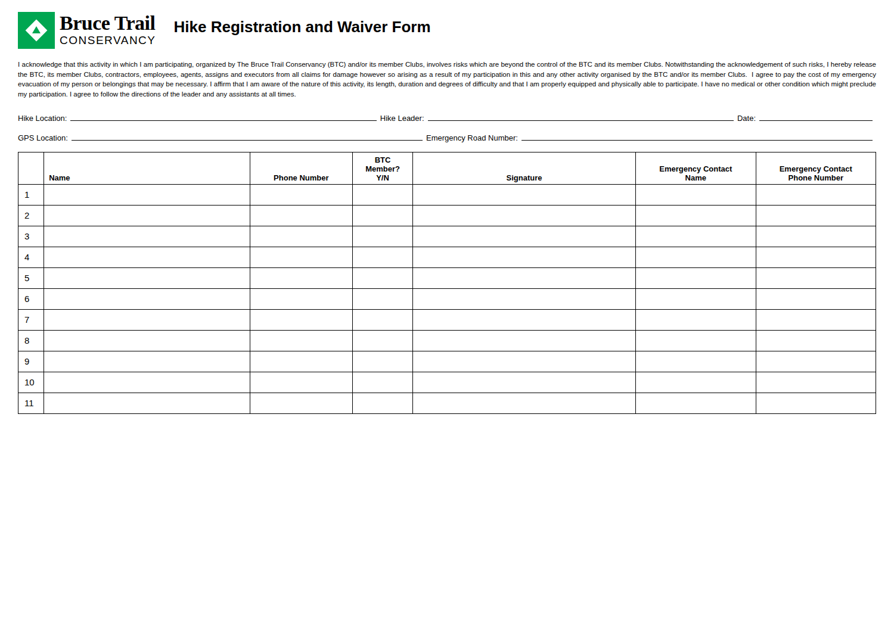Bruce Trail
CONSERVANCY
Hike Registration and Waiver Form
I acknowledge that this activity in which I am participating, organized by The Bruce Trail Conservancy (BTC) and/or its member Clubs, involves risks which are beyond the control of the BTC and its member Clubs. Notwithstanding the acknowledgement of such risks, I hereby release the BTC, its member Clubs, contractors, employees, agents, assigns and executors from all claims for damage however so arising as a result of my participation in this and any other activity organised by the BTC and/or its member Clubs. I agree to pay the cost of my emergency evacuation of my person or belongings that may be necessary. I affirm that I am aware of the nature of this activity, its length, duration and degrees of difficulty and that I am properly equipped and physically able to participate. I have no medical or other condition which might preclude my participation. I agree to follow the directions of the leader and any assistants at all times.
Hike Location:
Hike Leader:
Date:
GPS Location:
Emergency Road Number:
| | Name | Phone Number | BTC Member? Y/N | Signature | Emergency Contact Name | Emergency Contact Phone Number |
| --- | --- | --- | --- | --- | --- | --- |
| 1 | | | | | | |
| 2 | | | | | | |
| 3 | | | | | | |
| 4 | | | | | | |
| 5 | | | | | | |
| 6 | | | | | | |
| 7 | | | | | | |
| 8 | | | | | | |
| 9 | | | | | | |
| 10 | | | | | | |
| 11 | | | | | | |